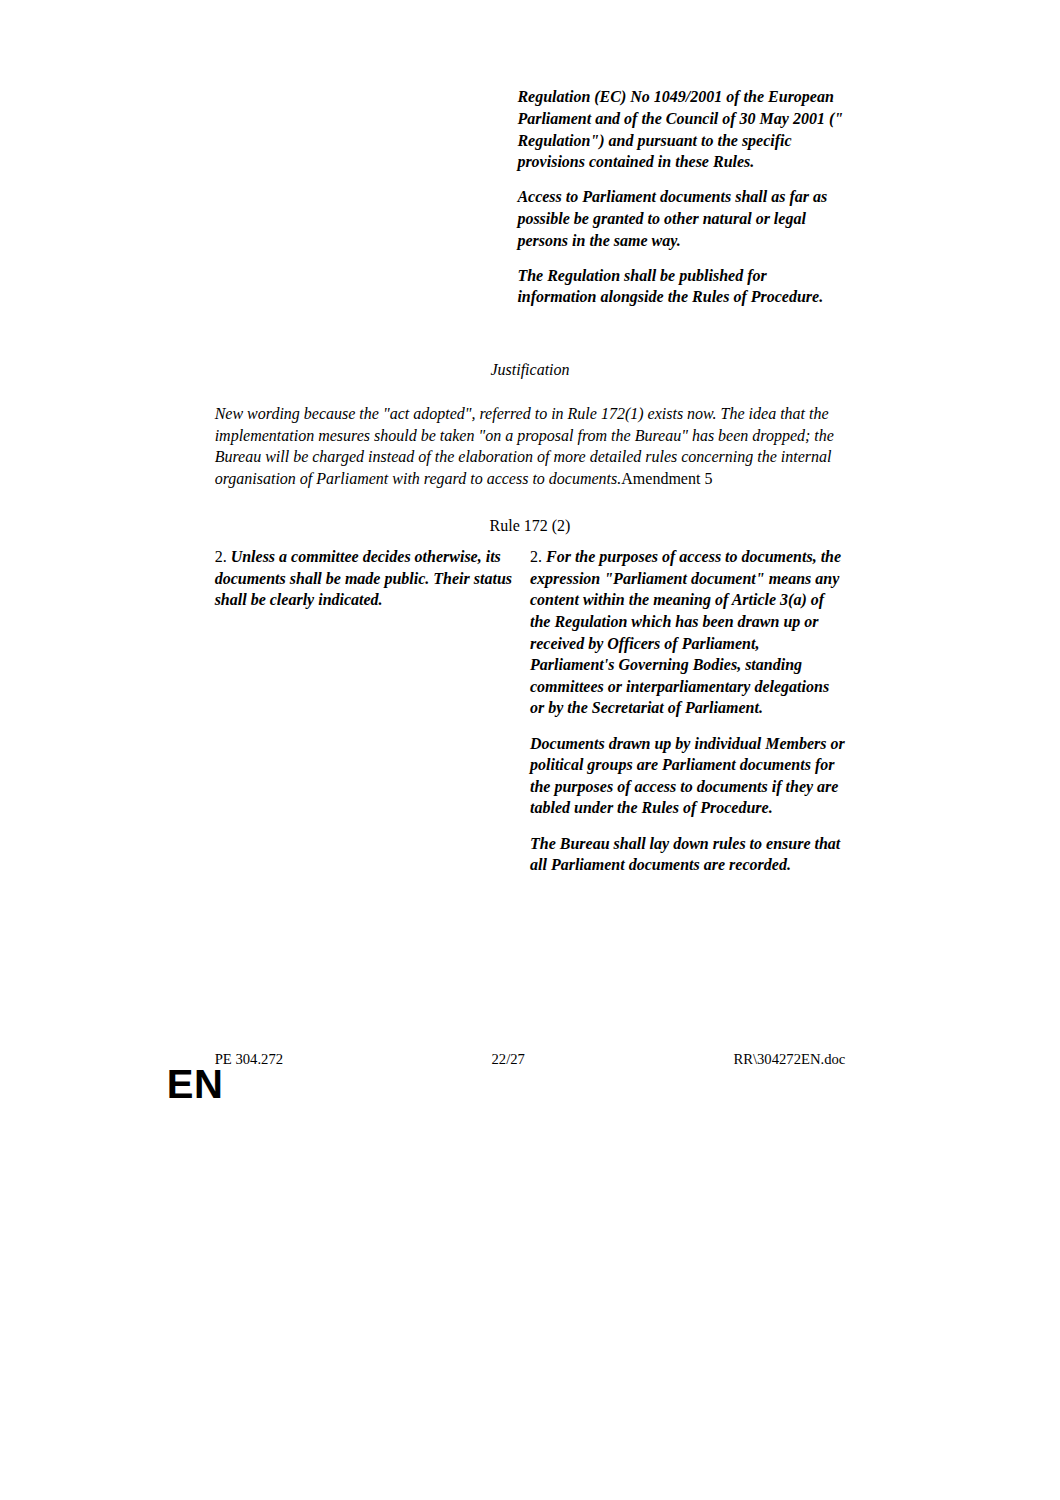Regulation (EC) No 1049/2001 of the European Parliament and of the Council of 30 May 2001 (" Regulation") and pursuant to the specific provisions contained in these Rules.
Access to Parliament documents shall as far as possible be granted to other natural or legal persons in the same way.
The Regulation shall be published for information alongside the Rules of Procedure.
Justification
New wording because the "act adopted", referred to in Rule 172(1) exists now. The idea that the implementation mesures should be taken "on a proposal from the Bureau" has been dropped; the Bureau will be charged instead of the elaboration of more detailed rules concerning the internal organisation of Parliament with regard to access to documents.Amendment 5
Rule 172 (2)
| 2. Unless a committee decides otherwise, its documents shall be made public. Their status shall be clearly indicated. | 2. For the purposes of access to documents, the expression "Parliament document" means any content within the meaning of Article 3(a) of the Regulation which has been drawn up or received by Officers of Parliament, Parliament's Governing Bodies, standing committees or interparliamentary delegations or by the Secretariat of Parliament. Documents drawn up by individual Members or political groups are Parliament documents for the purposes of access to documents if they are tabled under the Rules of Procedure. The Bureau shall lay down rules to ensure that all Parliament documents are recorded. |
PE 304.272 22/27 RR\304272EN.doc
EN